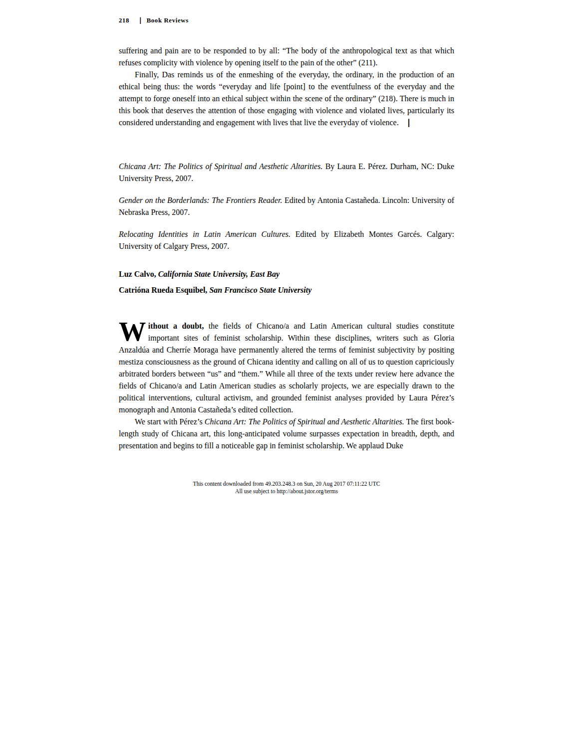218∣ Book Reviews
suffering and pain are to be responded to by all: “The body of the anthropological text as that which refuses complicity with violence by opening itself to the pain of the other” (211).
Finally, Das reminds us of the enmeshing of the everyday, the ordinary, in the production of an ethical being thus: the words “everyday and life [point] to the eventfulness of the everyday and the attempt to forge oneself into an ethical subject within the scene of the ordinary” (218). There is much in this book that deserves the attention of those engaging with violence and violated lives, particularly its considered understanding and engagement with lives that live the everyday of violence.∣
Chicana Art: The Politics of Spiritual and Aesthetic Altarities. By Laura E. Pérez. Durham, NC: Duke University Press, 2007.
Gender on the Borderlands: The Frontiers Reader. Edited by Antonia Castañeda. Lincoln: University of Nebraska Press, 2007.
Relocating Identities in Latin American Cultures. Edited by Elizabeth Montes Garcés. Calgary: University of Calgary Press, 2007.
Luz Calvo, California State University, East Bay
Catrióna Rueda Esquibel, San Francisco State University
Without a doubt, the fields of Chicano/a and Latin American cultural studies constitute important sites of feminist scholarship. Within these disciplines, writers such as Gloria Anzaldúa and Cherríe Moraga have permanently altered the terms of feminist subjectivity by positing mestiza consciousness as the ground of Chicana identity and calling on all of us to question capriciously arbitrated borders between “us” and “them.” While all three of the texts under review here advance the fields of Chicano/a and Latin American studies as scholarly projects, we are especially drawn to the political interventions, cultural activism, and grounded feminist analyses provided by Laura Pérez’s monograph and Antonia Castañeda’s edited collection.
We start with Pérez’s Chicana Art: The Politics of Spiritual and Aesthetic Altarities. The first book-length study of Chicana art, this long-anticipated volume surpasses expectation in breadth, depth, and presentation and begins to fill a noticeable gap in feminist scholarship. We applaud Duke
This content downloaded from 49.203.248.3 on Sun, 20 Aug 2017 07:11:22 UTC
All use subject to http://about.jstor.org/terms